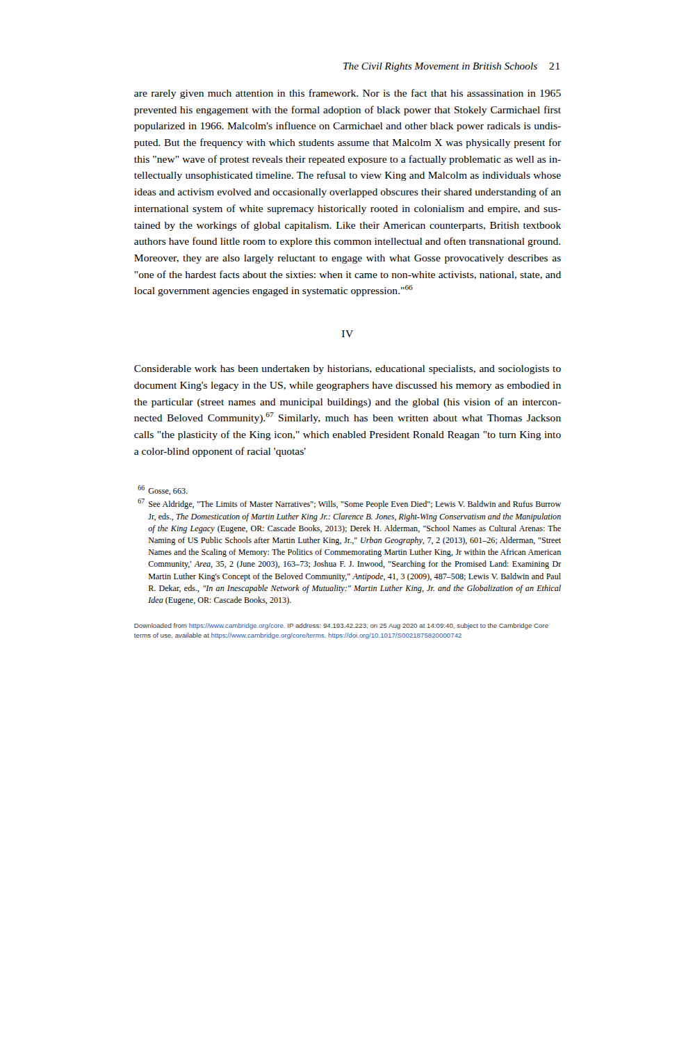The Civil Rights Movement in British Schools 21
are rarely given much attention in this framework. Nor is the fact that his assassination in 1965 prevented his engagement with the formal adoption of black power that Stokely Carmichael first popularized in 1966. Malcolm's influence on Carmichael and other black power radicals is undisputed. But the frequency with which students assume that Malcolm X was physically present for this "new" wave of protest reveals their repeated exposure to a factually problematic as well as intellectually unsophisticated timeline. The refusal to view King and Malcolm as individuals whose ideas and activism evolved and occasionally overlapped obscures their shared understanding of an international system of white supremacy historically rooted in colonialism and empire, and sustained by the workings of global capitalism. Like their American counterparts, British textbook authors have found little room to explore this common intellectual and often transnational ground. Moreover, they are also largely reluctant to engage with what Gosse provocatively describes as "one of the hardest facts about the sixties: when it came to non-white activists, national, state, and local government agencies engaged in systematic oppression."66
IV
Considerable work has been undertaken by historians, educational specialists, and sociologists to document King's legacy in the US, while geographers have discussed his memory as embodied in the particular (street names and municipal buildings) and the global (his vision of an interconnected Beloved Community).67 Similarly, much has been written about what Thomas Jackson calls "the plasticity of the King icon," which enabled President Ronald Reagan "to turn King into a color-blind opponent of racial 'quotas'
66
Gosse, 663.
67
See Aldridge, "The Limits of Master Narratives"; Wills, "Some People Even Died"; Lewis V. Baldwin and Rufus Burrow Jr, eds., The Domestication of Martin Luther King Jr.: Clarence B. Jones, Right-Wing Conservatism and the Manipulation of the King Legacy (Eugene, OR: Cascade Books, 2013); Derek H. Alderman, "School Names as Cultural Arenas: The Naming of US Public Schools after Martin Luther King, Jr.," Urban Geography, 7, 2 (2013), 601–26; Alderman, "Street Names and the Scaling of Memory: The Politics of Commemorating Martin Luther King, Jr within the African American Community,' Area, 35, 2 (June 2003), 163–73; Joshua F. J. Inwood, "Searching for the Promised Land: Examining Dr Martin Luther King's Concept of the Beloved Community," Antipode, 41, 3 (2009), 487–508; Lewis V. Baldwin and Paul R. Dekar, eds., "In an Inescapable Network of Mutuality:" Martin Luther King, Jr. and the Globalization of an Ethical Idea (Eugene, OR: Cascade Books, 2013).
Downloaded from https://www.cambridge.org/core. IP address: 94.193.42.223, on 25 Aug 2020 at 14:09:40, subject to the Cambridge Core terms of use, available at https://www.cambridge.org/core/terms. https://doi.org/10.1017/S0021875820000742